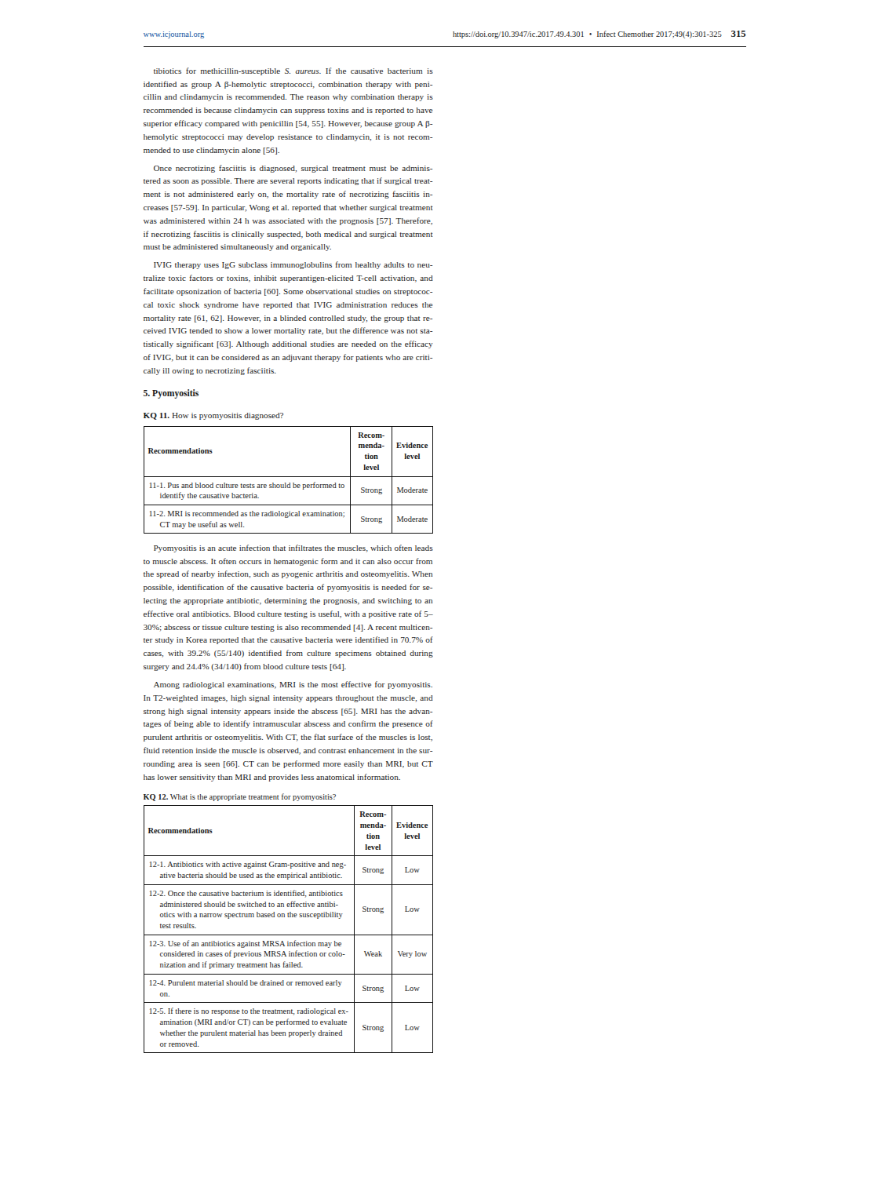www.icjournal.org
https://doi.org/10.3947/ic.2017.49.4.301 • Infect Chemother 2017;49(4):301-325 315
tibiotics for methicillin-susceptible S. aureus. If the causative bacterium is identified as group A β-hemolytic streptococci, combination therapy with penicillin and clindamycin is recommended. The reason why combination therapy is recommended is because clindamycin can suppress toxins and is reported to have superior efficacy compared with penicillin [54, 55]. However, because group A β-hemolytic streptococci may develop resistance to clindamycin, it is not recommended to use clindamycin alone [56].
Once necrotizing fasciitis is diagnosed, surgical treatment must be administered as soon as possible. There are several reports indicating that if surgical treatment is not administered early on, the mortality rate of necrotizing fasciitis increases [57-59]. In particular, Wong et al. reported that whether surgical treatment was administered within 24 h was associated with the prognosis [57]. Therefore, if necrotizing fasciitis is clinically suspected, both medical and surgical treatment must be administered simultaneously and organically.
IVIG therapy uses IgG subclass immunoglobulins from healthy adults to neutralize toxic factors or toxins, inhibit superantigen-elicited T-cell activation, and facilitate opsonization of bacteria [60]. Some observational studies on streptococcal toxic shock syndrome have reported that IVIG administration reduces the mortality rate [61, 62]. However, in a blinded controlled study, the group that received IVIG tended to show a lower mortality rate, but the difference was not statistically significant [63]. Although additional studies are needed on the efficacy of IVIG, but it can be considered as an adjuvant therapy for patients who are critically ill owing to necrotizing fasciitis.
5. Pyomyositis
KQ 11. How is pyomyositis diagnosed?
| Recommendations | Recom- mendation level | Evidence level |
| --- | --- | --- |
| 11-1. Pus and blood culture tests are should be performed to identify the causative bacteria. | Strong | Moderate |
| 11-2. MRI is recommended as the radiological examination; CT may be useful as well. | Strong | Moderate |
Pyomyositis is an acute infection that infiltrates the muscles, which often leads to muscle abscess. It often occurs in hematogenic form and it can also occur from the spread of nearby infection, such as pyogenic arthritis and osteomyelitis. When possible, identification of the causative bacteria of pyomyositis is needed for selecting the appropriate antibiotic, determining the prognosis, and switching to an effective oral antibiotics. Blood culture testing is useful, with a positive rate of 5–30%; abscess or tissue culture testing is also recommended [4]. A recent multicenter study in Korea reported that the causative bacteria were identified in 70.7% of cases, with 39.2% (55/140) identified from culture specimens obtained during surgery and 24.4% (34/140) from blood culture tests [64].
Among radiological examinations, MRI is the most effective for pyomyositis. In T2-weighted images, high signal intensity appears throughout the muscle, and strong high signal intensity appears inside the abscess [65]. MRI has the advantages of being able to identify intramuscular abscess and confirm the presence of purulent arthritis or osteomyelitis. With CT, the flat surface of the muscles is lost, fluid retention inside the muscle is observed, and contrast enhancement in the surrounding area is seen [66]. CT can be performed more easily than MRI, but CT has lower sensitivity than MRI and provides less anatomical information.
KQ 12. What is the appropriate treatment for pyomyositis?
| Recommendations | Recom- mendation level | Evidence level |
| --- | --- | --- |
| 12-1. Antibiotics with active against Gram-positive and negative bacteria should be used as the empirical antibiotic. | Strong | Low |
| 12-2. Once the causative bacterium is identified, antibiotics administered should be switched to an effective antibiotics with a narrow spectrum based on the susceptibility test results. | Strong | Low |
| 12-3. Use of an antibiotics against MRSA infection may be considered in cases of previous MRSA infection or colonization and if primary treatment has failed. | Weak | Very low |
| 12-4. Purulent material should be drained or removed early on. | Strong | Low |
| 12-5. If there is no response to the treatment, radiological examination (MRI and/or CT) can be performed to evaluate whether the purulent material has been properly drained or removed. | Strong | Low |